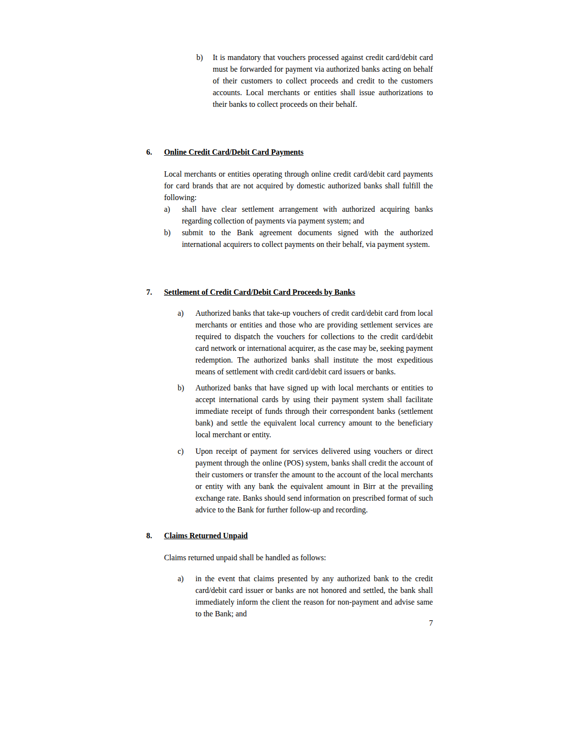b) It is mandatory that vouchers processed against credit card/debit card must be forwarded for payment via authorized banks acting on behalf of their customers to collect proceeds and credit to the customers accounts. Local merchants or entities shall issue authorizations to their banks to collect proceeds on their behalf.
6. Online Credit Card/Debit Card Payments
Local merchants or entities operating through online credit card/debit card payments for card brands that are not acquired by domestic authorized banks shall fulfill the following:
a) shall have clear settlement arrangement with authorized acquiring banks regarding collection of payments via payment system; and
b) submit to the Bank agreement documents signed with the authorized international acquirers to collect payments on their behalf, via payment system.
7. Settlement of Credit Card/Debit Card Proceeds by Banks
a) Authorized banks that take-up vouchers of credit card/debit card from local merchants or entities and those who are providing settlement services are required to dispatch the vouchers for collections to the credit card/debit card network or international acquirer, as the case may be, seeking payment redemption. The authorized banks shall institute the most expeditious means of settlement with credit card/debit card issuers or banks.
b) Authorized banks that have signed up with local merchants or entities to accept international cards by using their payment system shall facilitate immediate receipt of funds through their correspondent banks (settlement bank) and settle the equivalent local currency amount to the beneficiary local merchant or entity.
c) Upon receipt of payment for services delivered using vouchers or direct payment through the online (POS) system, banks shall credit the account of their customers or transfer the amount to the account of the local merchants or entity with any bank the equivalent amount in Birr at the prevailing exchange rate. Banks should send information on prescribed format of such advice to the Bank for further follow-up and recording.
8. Claims Returned Unpaid
Claims returned unpaid shall be handled as follows:
a) in the event that claims presented by any authorized bank to the credit card/debit card issuer or banks are not honored and settled, the bank shall immediately inform the client the reason for non-payment and advise same to the Bank; and
7